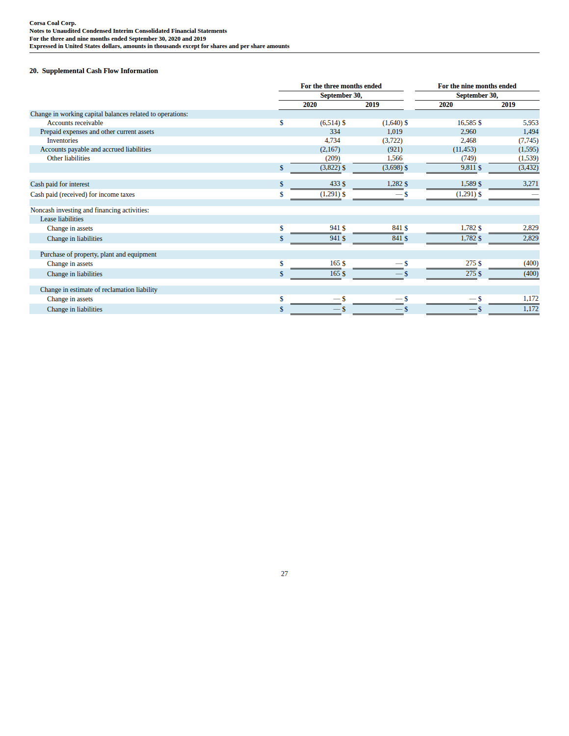Corsa Coal Corp.
Notes to Unaudited Condensed Interim Consolidated Financial Statements
For the three and nine months ended September 30, 2020 and 2019
Expressed in United States dollars, amounts in thousands except for shares and per share amounts
20. Supplemental Cash Flow Information
| | For the three months ended | | For the nine months ended |
| | September 30, | | September 30, |
| | 2020 | 2019 | | 2020 | 2019 |
| Change in working capital balances related to operations: | | | | | | | | | |
| Accounts receivable | $ | (6,514) | $ | (1,640) | $ | | 16,585 | $ | 5,953 |
| Prepaid expenses and other current assets | | 334 | | 1,019 | | | 2,960 | | 1,494 |
| Inventories | | 4,734 | | (3,722) | | | 2,468 | | (7,745) |
| Accounts payable and accrued liabilities | | (2,167) | | (921) | | | (11,453) | | (1,595) |
| Other liabilities | | (209) | | 1,566 | | | (749) | | (1,539) |
| | $ | (3,822) | $ | (3,698) | $ | | 9,811 | $ | (3,432) |
| Cash paid for interest | $ | 433 | $ | 1,282 | $ | | 1,589 | $ | 3,271 |
| Cash paid (received) for income taxes | $ | (1,291) | $ | — | $ | | (1,291) | $ | — |
| Noncash investing and financing activities: | | | | | | | | | |
| Lease liabilities | | | | | | | | | |
| Change in assets | $ | 941 | $ | 841 | $ | | 1,782 | $ | 2,829 |
| Change in liabilities | $ | 941 | $ | 841 | $ | | 1,782 | $ | 2,829 |
| Purchase of property, plant and equipment | | | | | | | | | |
| Change in assets | $ | 165 | $ | — | $ | | 275 | $ | (400) |
| Change in liabilities | $ | 165 | $ | — | $ | | 275 | $ | (400) |
| Change in estimate of reclamation liability | | | | | | | | | |
| Change in assets | $ | — | $ | — | $ | | — | $ | 1,172 |
| Change in liabilities | $ | — | $ | — | $ | | — | $ | 1,172 |
27